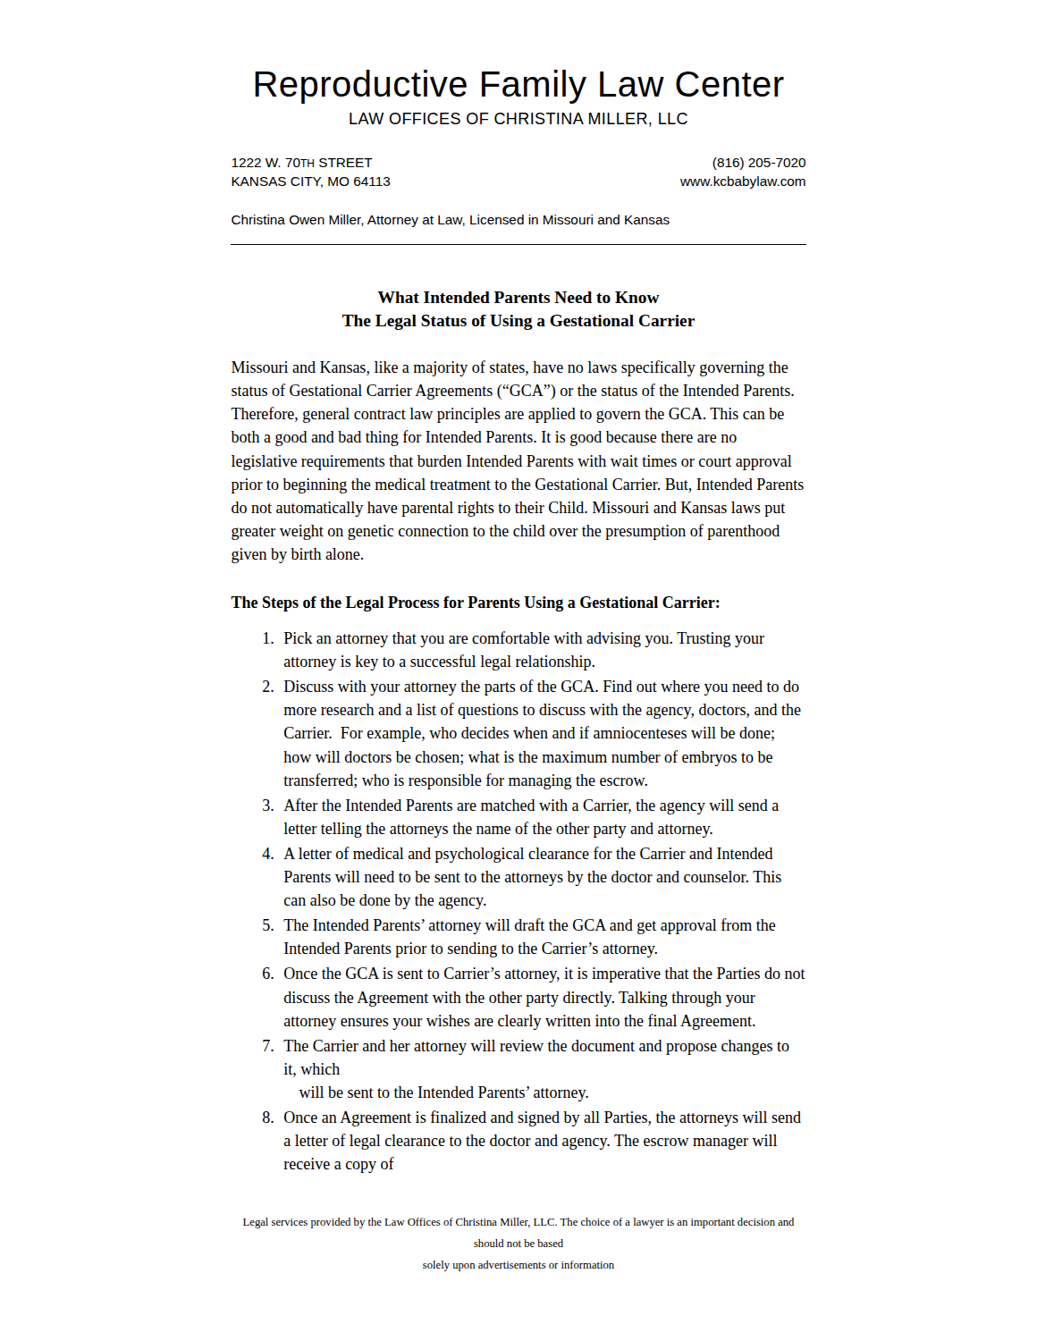Reproductive Family Law Center
LAW OFFICES OF CHRISTINA MILLER, LLC
| 1222 W. 70 TH STREET | (816) 205-7020 |
| KANSAS CITY, MO 64113 | www.kcbabylaw.com |
Christina Owen Miller, Attorney at Law, Licensed in Missouri and Kansas
What Intended Parents Need to Know The Legal Status of Using a Gestational Carrier
Missouri and Kansas, like a majority of states, have no laws specifically governing the status of Gestational Carrier Agreements (“GCA”) or the status of the Intended Parents. Therefore, general contract law principles are applied to govern the GCA. This can be both a good and bad thing for Intended Parents. It is good because there are no legislative requirements that burden Intended Parents with wait times or court approval prior to beginning the medical treatment to the Gestational Carrier. But, Intended Parents do not automatically have parental rights to their Child. Missouri and Kansas laws put greater weight on genetic connection to the child over the presumption of parenthood given by birth alone.
The Steps of the Legal Process for Parents Using a Gestational Carrier:
Pick an attorney that you are comfortable with advising you. Trusting your attorney is key to a successful legal relationship.
Discuss with your attorney the parts of the GCA. Find out where you need to do more research and a list of questions to discuss with the agency, doctors, and the Carrier. For example, who decides when and if amniocenteses will be done; how will doctors be chosen; what is the maximum number of embryos to be transferred; who is responsible for managing the escrow.
After the Intended Parents are matched with a Carrier, the agency will send a letter telling the attorneys the name of the other party and attorney.
A letter of medical and psychological clearance for the Carrier and Intended Parents will need to be sent to the attorneys by the doctor and counselor. This can also be done by the agency.
The Intended Parents’ attorney will draft the GCA and get approval from the Intended Parents prior to sending to the Carrier’s attorney.
Once the GCA is sent to Carrier’s attorney, it is imperative that the Parties do not discuss the Agreement with the other party directly. Talking through your attorney ensures your wishes are clearly written into the final Agreement.
The Carrier and her attorney will review the document and propose changes to it, which will be sent to the Intended Parents’ attorney.
Once an Agreement is finalized and signed by all Parties, the attorneys will send a letter of legal clearance to the doctor and agency. The escrow manager will receive a copy of
Legal services provided by the Law Offices of Christina Miller, LLC. The choice of a lawyer is an important decision and should not be based solely upon advertisements or information